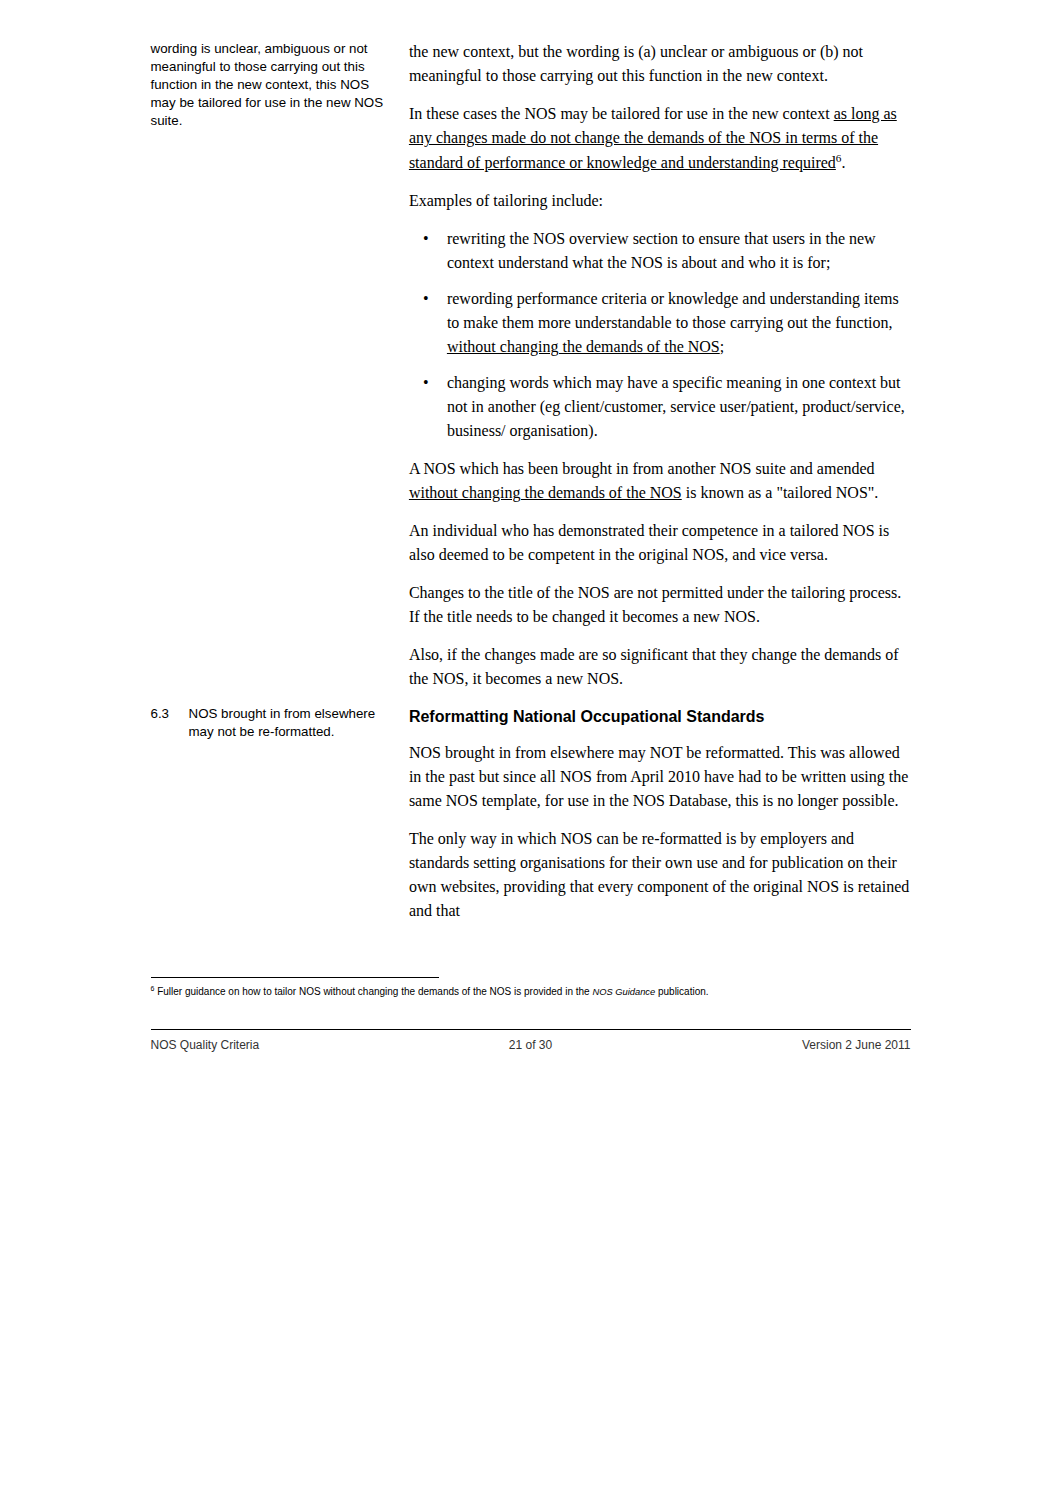wording is unclear, ambiguous or not meaningful to those carrying out this function in the new context, this NOS may be tailored for use in the new NOS suite.
the new context, but the wording is (a) unclear or ambiguous or (b) not meaningful to those carrying out this function in the new context.
In these cases the NOS may be tailored for use in the new context as long as any changes made do not change the demands of the NOS in terms of the standard of performance or knowledge and understanding required6.
Examples of tailoring include:
rewriting the NOS overview section to ensure that users in the new context understand what the NOS is about and who it is for;
rewording performance criteria or knowledge and understanding items to make them more understandable to those carrying out the function, without changing the demands of the NOS;
changing words which may have a specific meaning in one context but not in another (eg client/customer, service user/patient, product/service, business/ organisation).
A NOS which has been brought in from another NOS suite and amended without changing the demands of the NOS is known as a "tailored NOS".
An individual who has demonstrated their competence in a tailored NOS is also deemed to be competent in the original NOS, and vice versa.
Changes to the title of the NOS are not permitted under the tailoring process. If the title needs to be changed it becomes a new NOS.
Also, if the changes made are so significant that they change the demands of the NOS, it becomes a new NOS.
6.3
NOS brought in from elsewhere may not be re-formatted.
Reformatting National Occupational Standards
NOS brought in from elsewhere may NOT be reformatted. This was allowed in the past but since all NOS from April 2010 have had to be written using the same NOS template, for use in the NOS Database, this is no longer possible.
The only way in which NOS can be re-formatted is by employers and standards setting organisations for their own use and for publication on their own websites, providing that every component of the original NOS is retained and that
6 Fuller guidance on how to tailor NOS without changing the demands of the NOS is provided in the NOS Guidance publication.
NOS Quality Criteria
21 of 30
Version 2 June 2011